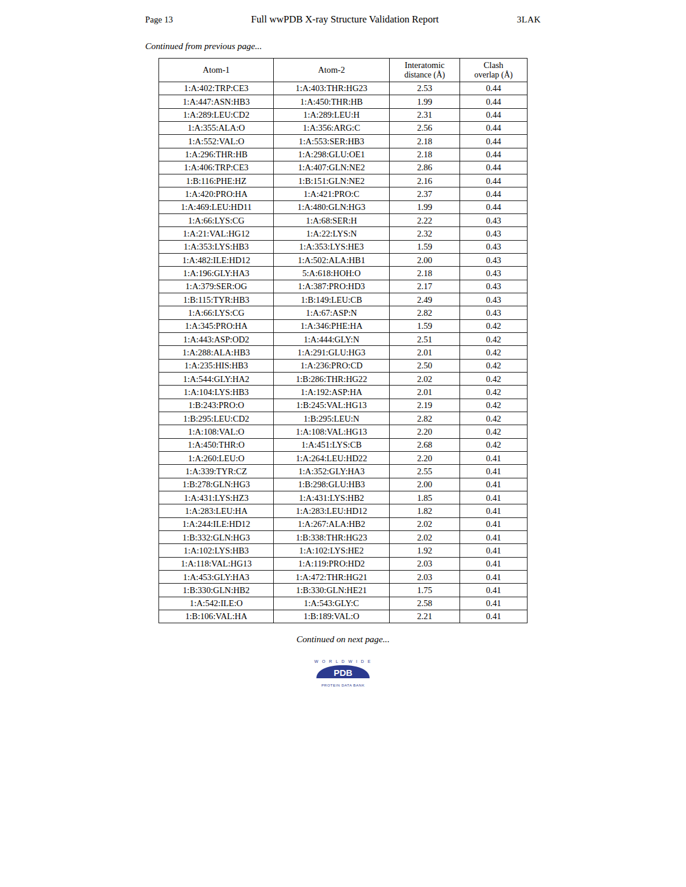Page 13
Full wwPDB X-ray Structure Validation Report
3LAK
Continued from previous page...
| Atom-1 | Atom-2 | Interatomic distance (Å) | Clash overlap (Å) |
| --- | --- | --- | --- |
| 1:A:402:TRP:CE3 | 1:A:403:THR:HG23 | 2.53 | 0.44 |
| 1:A:447:ASN:HB3 | 1:A:450:THR:HB | 1.99 | 0.44 |
| 1:A:289:LEU:CD2 | 1:A:289:LEU:H | 2.31 | 0.44 |
| 1:A:355:ALA:O | 1:A:356:ARG:C | 2.56 | 0.44 |
| 1:A:552:VAL:O | 1:A:553:SER:HB3 | 2.18 | 0.44 |
| 1:A:296:THR:HB | 1:A:298:GLU:OE1 | 2.18 | 0.44 |
| 1:A:406:TRP:CE3 | 1:A:407:GLN:NE2 | 2.86 | 0.44 |
| 1:B:116:PHE:HZ | 1:B:151:GLN:NE2 | 2.16 | 0.44 |
| 1:A:420:PRO:HA | 1:A:421:PRO:C | 2.37 | 0.44 |
| 1:A:469:LEU:HD11 | 1:A:480:GLN:HG3 | 1.99 | 0.44 |
| 1:A:66:LYS:CG | 1:A:68:SER:H | 2.22 | 0.43 |
| 1:A:21:VAL:HG12 | 1:A:22:LYS:N | 2.32 | 0.43 |
| 1:A:353:LYS:HB3 | 1:A:353:LYS:HE3 | 1.59 | 0.43 |
| 1:A:482:ILE:HD12 | 1:A:502:ALA:HB1 | 2.00 | 0.43 |
| 1:A:196:GLY:HA3 | 5:A:618:HOH:O | 2.18 | 0.43 |
| 1:A:379:SER:OG | 1:A:387:PRO:HD3 | 2.17 | 0.43 |
| 1:B:115:TYR:HB3 | 1:B:149:LEU:CB | 2.49 | 0.43 |
| 1:A:66:LYS:CG | 1:A:67:ASP:N | 2.82 | 0.43 |
| 1:A:345:PRO:HA | 1:A:346:PHE:HA | 1.59 | 0.42 |
| 1:A:443:ASP:OD2 | 1:A:444:GLY:N | 2.51 | 0.42 |
| 1:A:288:ALA:HB3 | 1:A:291:GLU:HG3 | 2.01 | 0.42 |
| 1:A:235:HIS:HB3 | 1:A:236:PRO:CD | 2.50 | 0.42 |
| 1:A:544:GLY:HA2 | 1:B:286:THR:HG22 | 2.02 | 0.42 |
| 1:A:104:LYS:HB3 | 1:A:192:ASP:HA | 2.01 | 0.42 |
| 1:B:243:PRO:O | 1:B:245:VAL:HG13 | 2.19 | 0.42 |
| 1:B:295:LEU:CD2 | 1:B:295:LEU:N | 2.82 | 0.42 |
| 1:A:108:VAL:O | 1:A:108:VAL:HG13 | 2.20 | 0.42 |
| 1:A:450:THR:O | 1:A:451:LYS:CB | 2.68 | 0.42 |
| 1:A:260:LEU:O | 1:A:264:LEU:HD22 | 2.20 | 0.41 |
| 1:A:339:TYR:CZ | 1:A:352:GLY:HA3 | 2.55 | 0.41 |
| 1:B:278:GLN:HG3 | 1:B:298:GLU:HB3 | 2.00 | 0.41 |
| 1:A:431:LYS:HZ3 | 1:A:431:LYS:HB2 | 1.85 | 0.41 |
| 1:A:283:LEU:HA | 1:A:283:LEU:HD12 | 1.82 | 0.41 |
| 1:A:244:ILE:HD12 | 1:A:267:ALA:HB2 | 2.02 | 0.41 |
| 1:B:332:GLN:HG3 | 1:B:338:THR:HG23 | 2.02 | 0.41 |
| 1:A:102:LYS:HB3 | 1:A:102:LYS:HE2 | 1.92 | 0.41 |
| 1:A:118:VAL:HG13 | 1:A:119:PRO:HD2 | 2.03 | 0.41 |
| 1:A:453:GLY:HA3 | 1:A:472:THR:HG21 | 2.03 | 0.41 |
| 1:B:330:GLN:HB2 | 1:B:330:GLN:HE21 | 1.75 | 0.41 |
| 1:A:542:ILE:O | 1:A:543:GLY:C | 2.58 | 0.41 |
| 1:B:106:VAL:HA | 1:B:189:VAL:O | 2.21 | 0.41 |
Continued on next page...
W O R L D W I D E PDB PROTEIN DATA BANK